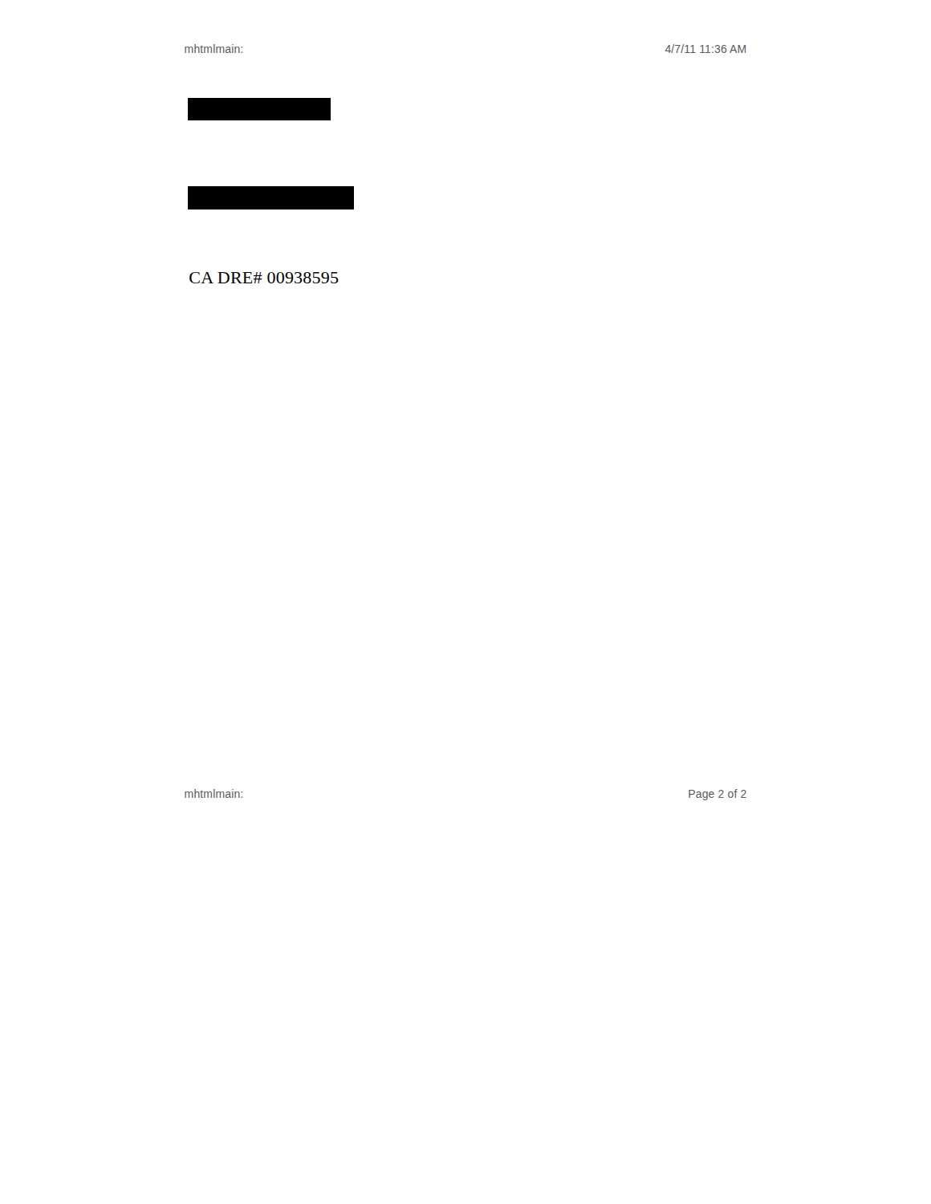mhtmlmain: 4/7/11 11:36 AM
CA DRE# 00938595
mhtmlmain: Page 2 of 2